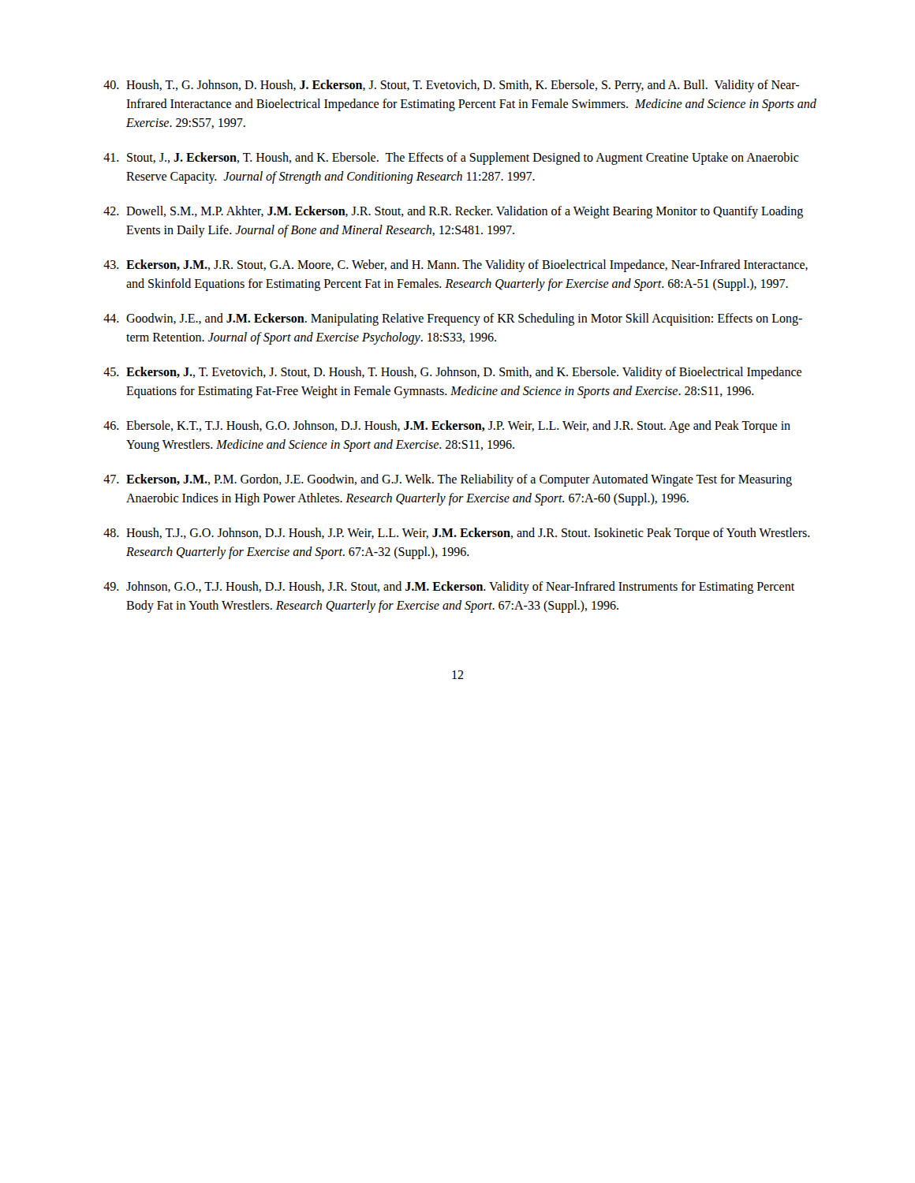Housh, T., G. Johnson, D. Housh, J. Eckerson, J. Stout, T. Evetovich, D. Smith, K. Ebersole, S. Perry, and A. Bull. Validity of Near-Infrared Interactance and Bioelectrical Impedance for Estimating Percent Fat in Female Swimmers. Medicine and Science in Sports and Exercise. 29:S57, 1997.
Stout, J., J. Eckerson, T. Housh, and K. Ebersole. The Effects of a Supplement Designed to Augment Creatine Uptake on Anaerobic Reserve Capacity. Journal of Strength and Conditioning Research 11:287. 1997.
Dowell, S.M., M.P. Akhter, J.M. Eckerson, J.R. Stout, and R.R. Recker. Validation of a Weight Bearing Monitor to Quantify Loading Events in Daily Life. Journal of Bone and Mineral Research, 12:S481. 1997.
Eckerson, J.M., J.R. Stout, G.A. Moore, C. Weber, and H. Mann. The Validity of Bioelectrical Impedance, Near-Infrared Interactance, and Skinfold Equations for Estimating Percent Fat in Females. Research Quarterly for Exercise and Sport. 68:A-51 (Suppl.), 1997.
Goodwin, J.E., and J.M. Eckerson. Manipulating Relative Frequency of KR Scheduling in Motor Skill Acquisition: Effects on Long-term Retention. Journal of Sport and Exercise Psychology. 18:S33, 1996.
Eckerson, J., T. Evetovich, J. Stout, D. Housh, T. Housh, G. Johnson, D. Smith, and K. Ebersole. Validity of Bioelectrical Impedance Equations for Estimating Fat-Free Weight in Female Gymnasts. Medicine and Science in Sports and Exercise. 28:S11, 1996.
Ebersole, K.T., T.J. Housh, G.O. Johnson, D.J. Housh, J.M. Eckerson, J.P. Weir, L.L. Weir, and J.R. Stout. Age and Peak Torque in Young Wrestlers. Medicine and Science in Sport and Exercise. 28:S11, 1996.
Eckerson, J.M., P.M. Gordon, J.E. Goodwin, and G.J. Welk. The Reliability of a Computer Automated Wingate Test for Measuring Anaerobic Indices in High Power Athletes. Research Quarterly for Exercise and Sport. 67:A-60 (Suppl.), 1996.
Housh, T.J., G.O. Johnson, D.J. Housh, J.P. Weir, L.L. Weir, J.M. Eckerson, and J.R. Stout. Isokinetic Peak Torque of Youth Wrestlers. Research Quarterly for Exercise and Sport. 67:A-32 (Suppl.), 1996.
Johnson, G.O., T.J. Housh, D.J. Housh, J.R. Stout, and J.M. Eckerson. Validity of Near-Infrared Instruments for Estimating Percent Body Fat in Youth Wrestlers. Research Quarterly for Exercise and Sport. 67:A-33 (Suppl.), 1996.
12